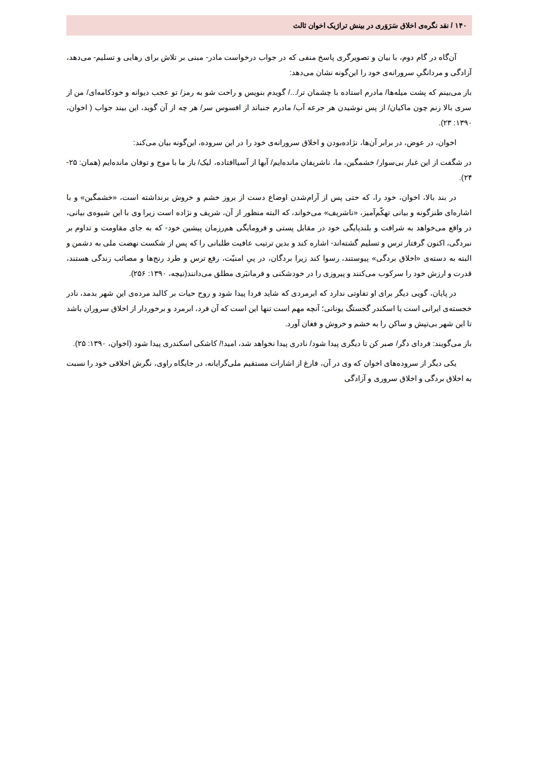۱۴۰ / نقد نگره‌ی اخلاق سَرَوَری در بینش تراژیک اخوان ثالث
آن‌گاه در گام دوم، با بیان و تصویرگری پاسخ منفی که در جواب درخواست مادر- مبنی بر تلاش برای رهایی و تسلیم- می‌دهد، آزادگی و مردانگیِ سرورانه‌ی خود را این‌گونه نشان می‌دهد:
باز می‌بینم که پشت میله‌ها/ مادرم استاده با چشمان تر/.../ گویدم بنویس و راحت شو به رمز/ تو عجب دیوانه و خودکامه‌ای/ من از سری بالا زنم چون ماکیان/ از پس نوشیدن هر جرعه آب/ مادرم جنباند از افسوس سر/ هر چه از آن گوید، این بیند جواب ( اخوان، ۱۳۹۰: ۲۳).
اخوان، در عوض، در برابر آن‌ها، نژاده‌بودن و اخلاق سرورانه‌ی خود را در این سروده، این‌گونه بیان می‌کند:
در شگفت از این غبار بی‌سوار/ خشمگین، ما، ناشریفان مانده‌ایم/ آبها از آسیاافتاده، لیک/ باز ما با موج و توفان مانده‌ایم (همان: ۲۵- ۲۴).
در بند بالا، اخوان، خود را، که حتی پس از آرام‌شدن اوضاع دست از بروز خشم و خروش برنداشته است، «خشمگین» و با اشاره‌ای طنزگونه و بیانی تهکّم‌آمیز، «ناشریف» می‌خواند، که البته منظور از آن، شریف و نژاده است زیرا وی با این شیوه‌ی بیانی، در واقع می‌خواهد به شرافت و بلندپایگی خود در مقابل پستی و فرومایگی هم‌رزمان پیشین خود- که به جای مقاومت و تداوم بر نبردگی، اکنون گرفتار ترس و تسلیم گشته‌اند- اشاره کند و بدین ترتیب عافیت طلبانی را که پس از شکست نهضت ملی به دشمن و البته به دسته‌ی «اخلاق بردگی» پیوستند، رسوا کند زیرا بردگان، در پیِ امنیّت، رفع ترس و طرد رنج‌ها و مصائب زندگی هستند، قدرت و ارزش خود را سرکوب می‌کنند و پیروزی را در خودشکنی و فرمانبَری مطلق می‌دانند(نیچه، ۱۳۹۰: ۲۵۶).
در پایان، گویی دیگر برای او تفاوتی ندارد که ابرمردی که شاید فردا پیدا شود و روح حیات بر کالبد مرده‌ی این شهر بدمد، نادر خجسته‌ی ایرانی است یا اسکندر گجستگ یونانی؛ آنچه مهم است تنها این است که آن فرد، ابرمرد و برخوردار از اخلاق سروران باشد تا این شهر بی‌تپش و ساکن را به خشم و خروش و فغان آورد.
باز می‌گویند: فردای دگر/ صبر کن تا دیگری پیدا شود/ نادری پیدا نخواهد شد، امید!/ کاشکی اسکندری پیدا شود (اخوان، ۱۳۹۰: ۲۵).
یکی دیگر از سروده‌های اخوان که وی در آن، فارغ از اشارات مستقیم ملی‌گرایانه، در جایگاه راوی، نگرش اخلاقی خود را نسبت به اخلاق بردگی و اخلاق سروری و آزادگی